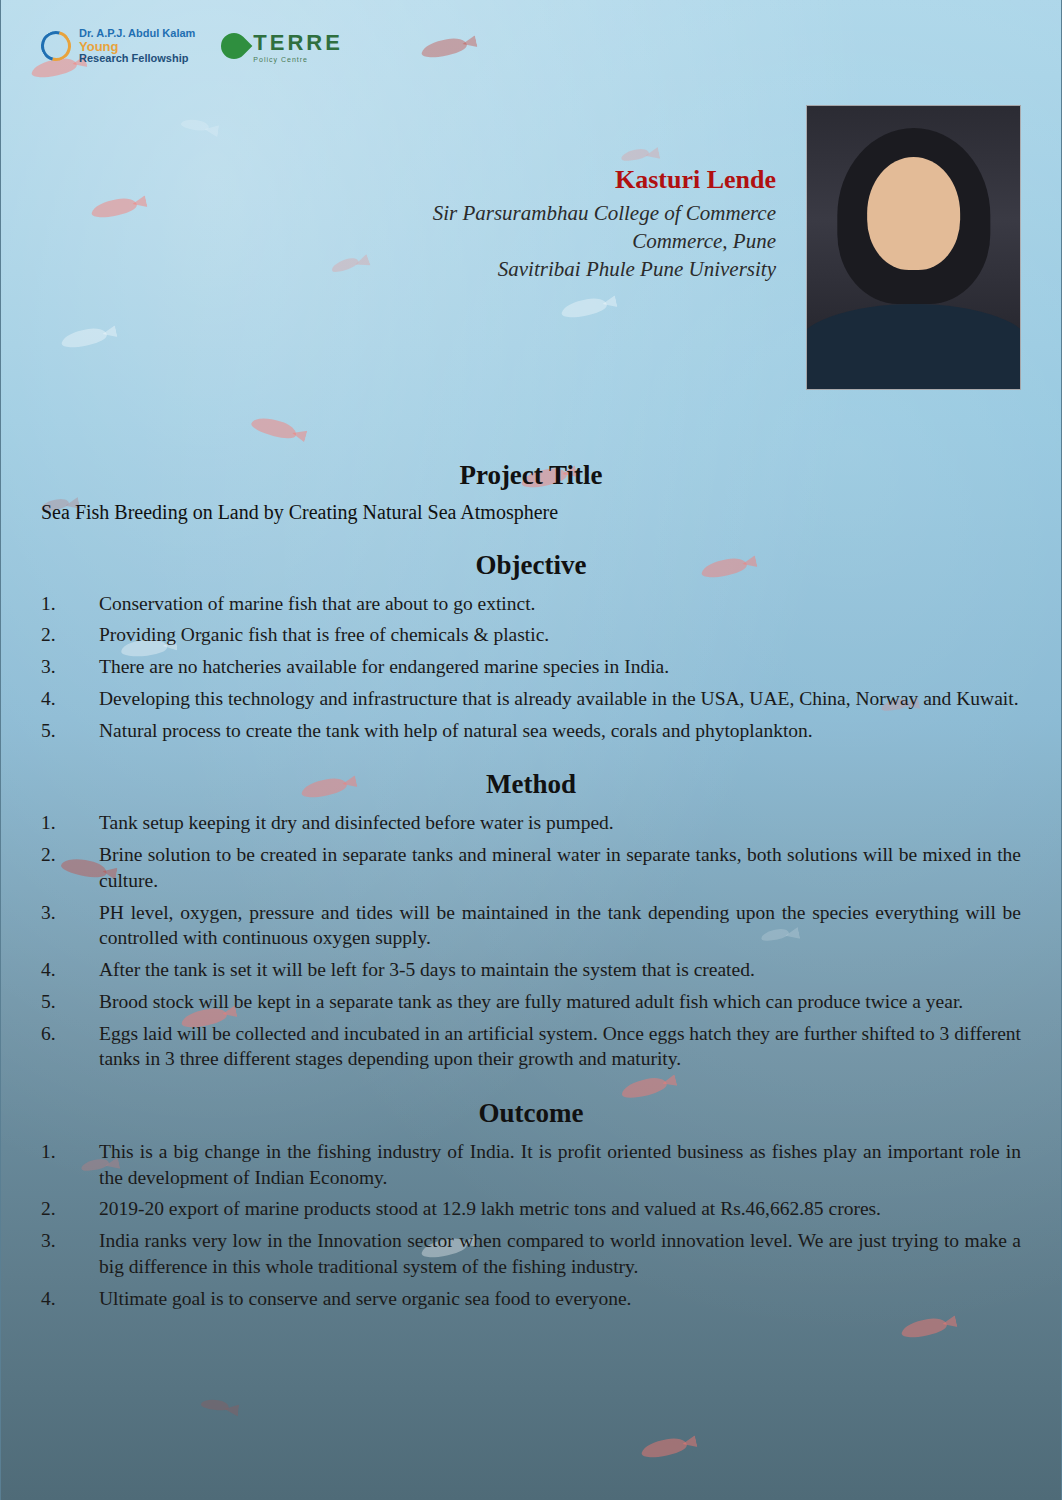Dr. A.P.J. Abdul Kalam
Young
Research Fellowship
TERRE Policy Centre
Kasturi Lende
Sir Parsurambhau College of Commerce
Commerce, Pune
Savitribai Phule Pune University
Project Title
Sea Fish Breeding on Land by Creating Natural Sea Atmosphere
Objective
Conservation of marine fish that are about to go extinct.
Providing Organic fish that is free of chemicals & plastic.
There are no hatcheries available for endangered marine species in India.
Developing this technology and infrastructure that is already available in the USA, UAE, China, Norway and Kuwait.
Natural process to create the tank with help of natural sea weeds, corals and phytoplankton.
Method
Tank setup keeping it dry and disinfected before water is pumped.
Brine solution to be created in separate tanks and mineral water in separate tanks, both solutions will be mixed in the culture.
PH level, oxygen, pressure and tides will be maintained in the tank depending upon the species everything will be controlled with continuous oxygen supply.
After the tank is set it will be left for 3-5 days to maintain the system that is created.
Brood stock will be kept in a separate tank as they are fully matured adult fish which can produce twice a year.
Eggs laid will be collected and incubated in an artificial system. Once eggs hatch they are further shifted to 3 different tanks in 3 three different stages depending upon their growth and maturity.
Outcome
This is a big change in the fishing industry of India. It is profit oriented business as fishes play an important role in the development of Indian Economy.
2019-20 export of marine products stood at 12.9 lakh metric tons and valued at Rs.46,662.85 crores.
India ranks very low in the Innovation sector when compared to world innovation level. We are just trying to make a big difference in this whole traditional system of the fishing industry.
Ultimate goal is to conserve and serve organic sea food to everyone.